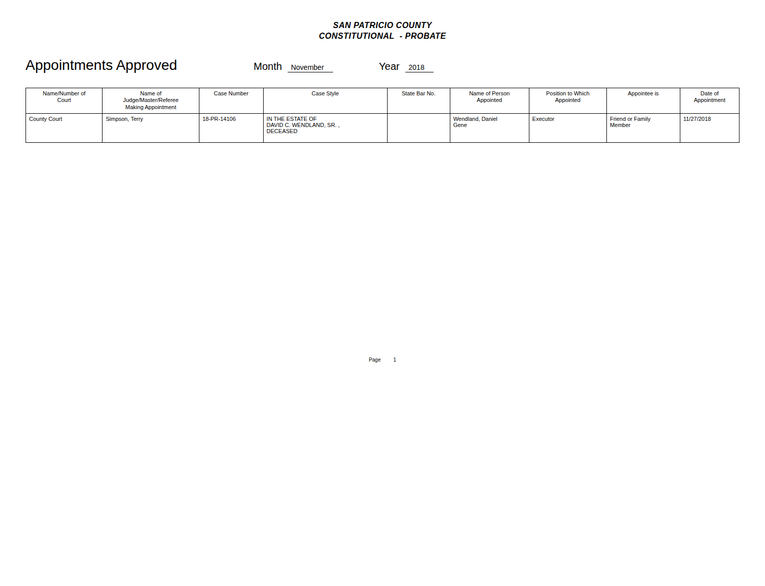SAN PATRICIO COUNTY
CONSTITUTIONAL - PROBATE
Appointments Approved
Month November
Year 2018
| Name/Number of Court | Name of Judge/Master/Referee Making Appointment | Case Number | Case Style | State Bar No. | Name of Person Appointed | Position to Which Appointed | Appointee is | Date of Appointment |
| --- | --- | --- | --- | --- | --- | --- | --- | --- |
| County Court | Simpson, Terry | 18-PR-14106 | IN THE ESTATE OF DAVID C. WENDLAND, SR. , DECEASED | | Wendland, Daniel Gene | Executor | Friend or Family Member | 11/27/2018 |
Page 1